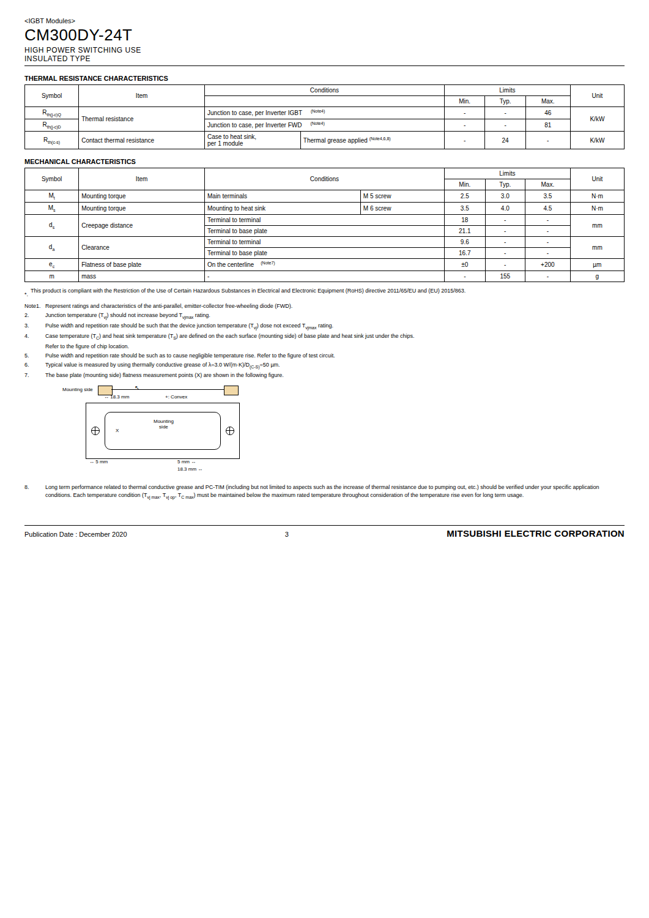<IGBT Modules>
CM300DY-24T
HIGH POWER SWITCHING USE
INSULATED TYPE
THERMAL RESISTANCE CHARACTERISTICS
| Symbol | Item | Conditions | Limits | Unit |
| --- | --- | --- | --- | --- |
| | Min. | Typ. | Max. |
| R th(j-c)Q | Thermal resistance | Junction to case, per Inverter IGBT (Note4) | - | - | 46 | K/kW |
| R th(j-c)D | Junction to case, per Inverter FWD (Note4) | - | - | 81 |
| R th(c-s) | Contact thermal resistance | Case to heat sink, per 1 module | Thermal grease applied (Note4,6,8) | - | 24 | - | K/kW |
MECHANICAL CHARACTERISTICS
| Symbol | Item | Conditions | Limits | Unit |
| --- | --- | --- | --- | --- |
| Min. | Typ. | Max. |
| M t | Mounting torque | Main terminals | M 5 screw | 2.5 | 3.0 | 3.5 | N·m |
| M s | Mounting torque | Mounting to heat sink | M 6 screw | 3.5 | 4.0 | 4.5 | N·m |
| d s | Creepage distance | Terminal to terminal | 18 | - | - | mm |
| Terminal to base plate | 21.1 | - | - |
| d a | Clearance | Terminal to terminal | 9.6 | - | - | mm |
| Terminal to base plate | 16.7 | - | - |
| e c | Flatness of base plate | On the centerline (Note7) | ±0 | - | +200 | µm |
| m | mass | - | - | 155 | - | g |
*. This product is compliant with the Restriction of the Use of Certain Hazardous Substances in Electrical and Electronic Equipment (RoHS) directive 2011/65/EU and (EU) 2015/863.
Note1. Represent ratings and characteristics of the anti-parallel, emitter-collector free-wheeling diode (FWD).
2. Junction temperature (Tvj) should not increase beyond Tvjmax rating.
3. Pulse width and repetition rate should be such that the device junction temperature (Tvj) dose not exceed Tvjmax rating.
4. Case temperature (TC) and heat sink temperature (TS) are defined on the each surface (mounting side) of base plate and heat sink just under the chips.
Refer to the figure of chip location.
5. Pulse width and repetition rate should be such as to cause negligible temperature rise. Refer to the figure of test circuit.
6. Typical value is measured by using thermally conductive grease of λ=3.0 W/(m·K)/D(C-S)=50 µm.
7. The base plate (mounting side) flatness measurement points (X) are shown in the following figure.
↖
Mounting side
↔ 18.3 mm
+: Convex
X
Mounting
side
↔ 5 mm
5 mm ↔
18.3 mm ↔
8. Long term performance related to thermal conductive grease and PC-TIM (including but not limited to aspects such as the increase of thermal resistance due to pumping out, etc.) should be verified under your specific application conditions. Each temperature condition (Tvj max, Tvj op, TC max) must be maintained below the maximum rated temperature throughout consideration of the temperature rise even for long term usage.
Publication Date : December 2020
3
MITSUBISHI ELECTRIC CORPORATION